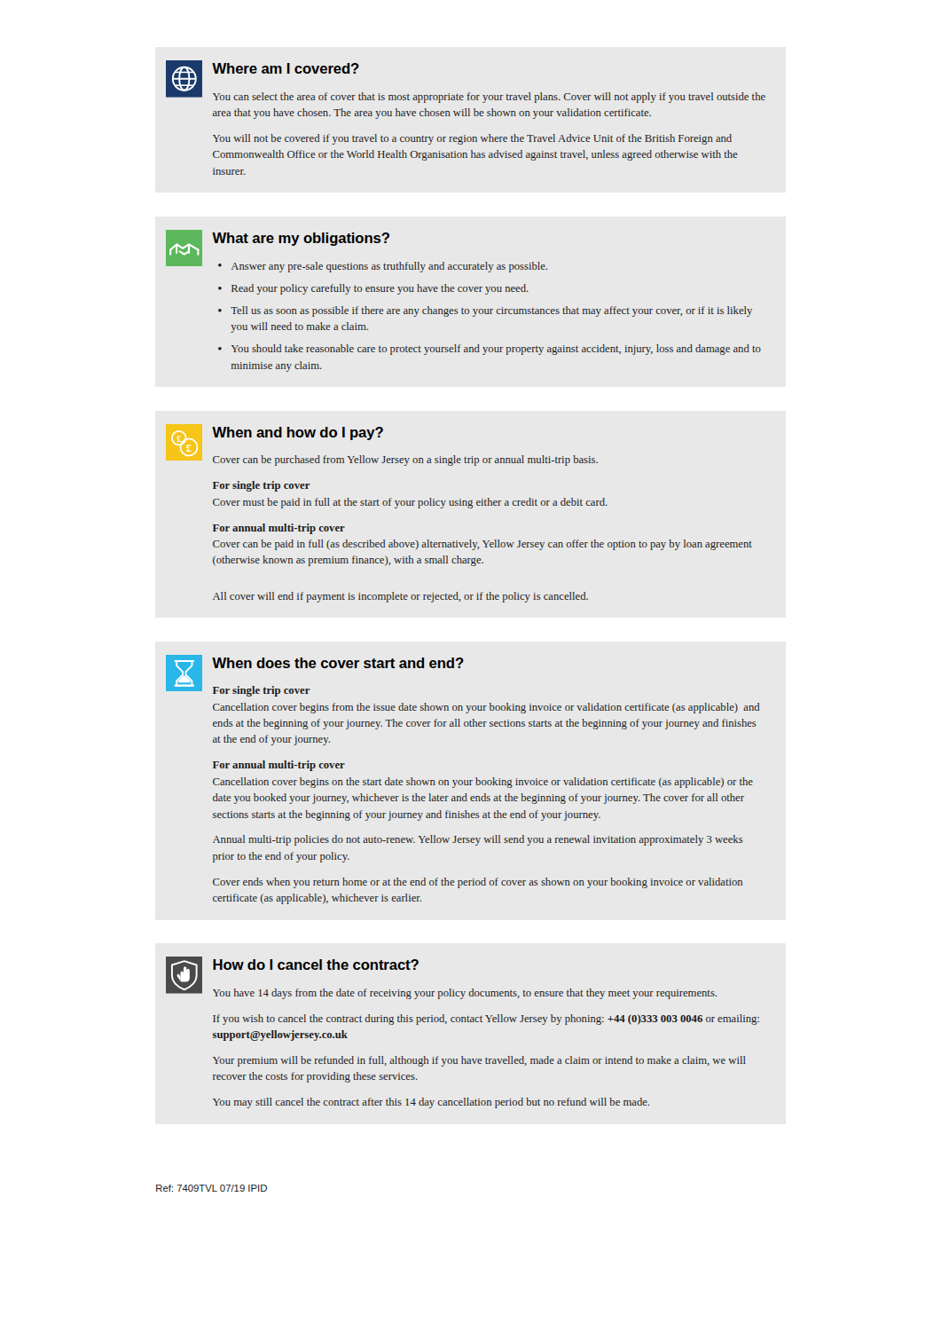Where am I covered?
You can select the area of cover that is most appropriate for your travel plans. Cover will not apply if you travel outside the area that you have chosen. The area you have chosen will be shown on your validation certificate.
You will not be covered if you travel to a country or region where the Travel Advice Unit of the British Foreign and Commonwealth Office or the World Health Organisation has advised against travel, unless agreed otherwise with the insurer.
What are my obligations?
Answer any pre-sale questions as truthfully and accurately as possible.
Read your policy carefully to ensure you have the cover you need.
Tell us as soon as possible if there are any changes to your circumstances that may affect your cover, or if it is likely you will need to make a claim.
You should take reasonable care to protect yourself and your property against accident, injury, loss and damage and to minimise any claim.
£ £
When and how do I pay?
Cover can be purchased from Yellow Jersey on a single trip or annual multi-trip basis.
For single trip cover
Cover must be paid in full at the start of your policy using either a credit or a debit card.
For annual multi-trip cover
Cover can be paid in full (as described above) alternatively, Yellow Jersey can offer the option to pay by loan agreement (otherwise known as premium finance), with a small charge.
All cover will end if payment is incomplete or rejected, or if the policy is cancelled.
When does the cover start and end?
For single trip cover
Cancellation cover begins from the issue date shown on your booking invoice or validation certificate (as applicable) and ends at the beginning of your journey. The cover for all other sections starts at the beginning of your journey and finishes at the end of your journey.
For annual multi-trip cover
Cancellation cover begins on the start date shown on your booking invoice or validation certificate (as applicable) or the date you booked your journey, whichever is the later and ends at the beginning of your journey. The cover for all other sections starts at the beginning of your journey and finishes at the end of your journey.
Annual multi-trip policies do not auto-renew. Yellow Jersey will send you a renewal invitation approximately 3 weeks prior to the end of your policy.
Cover ends when you return home or at the end of the period of cover as shown on your booking invoice or validation certificate (as applicable), whichever is earlier.
How do I cancel the contract?
You have 14 days from the date of receiving your policy documents, to ensure that they meet your requirements.
If you wish to cancel the contract during this period, contact Yellow Jersey by phoning: +44 (0)333 003 0046 or emailing: support@yellowjersey.co.uk
Your premium will be refunded in full, although if you have travelled, made a claim or intend to make a claim, we will recover the costs for providing these services.
You may still cancel the contract after this 14 day cancellation period but no refund will be made.
Ref: 7409TVL 07/19 IPID